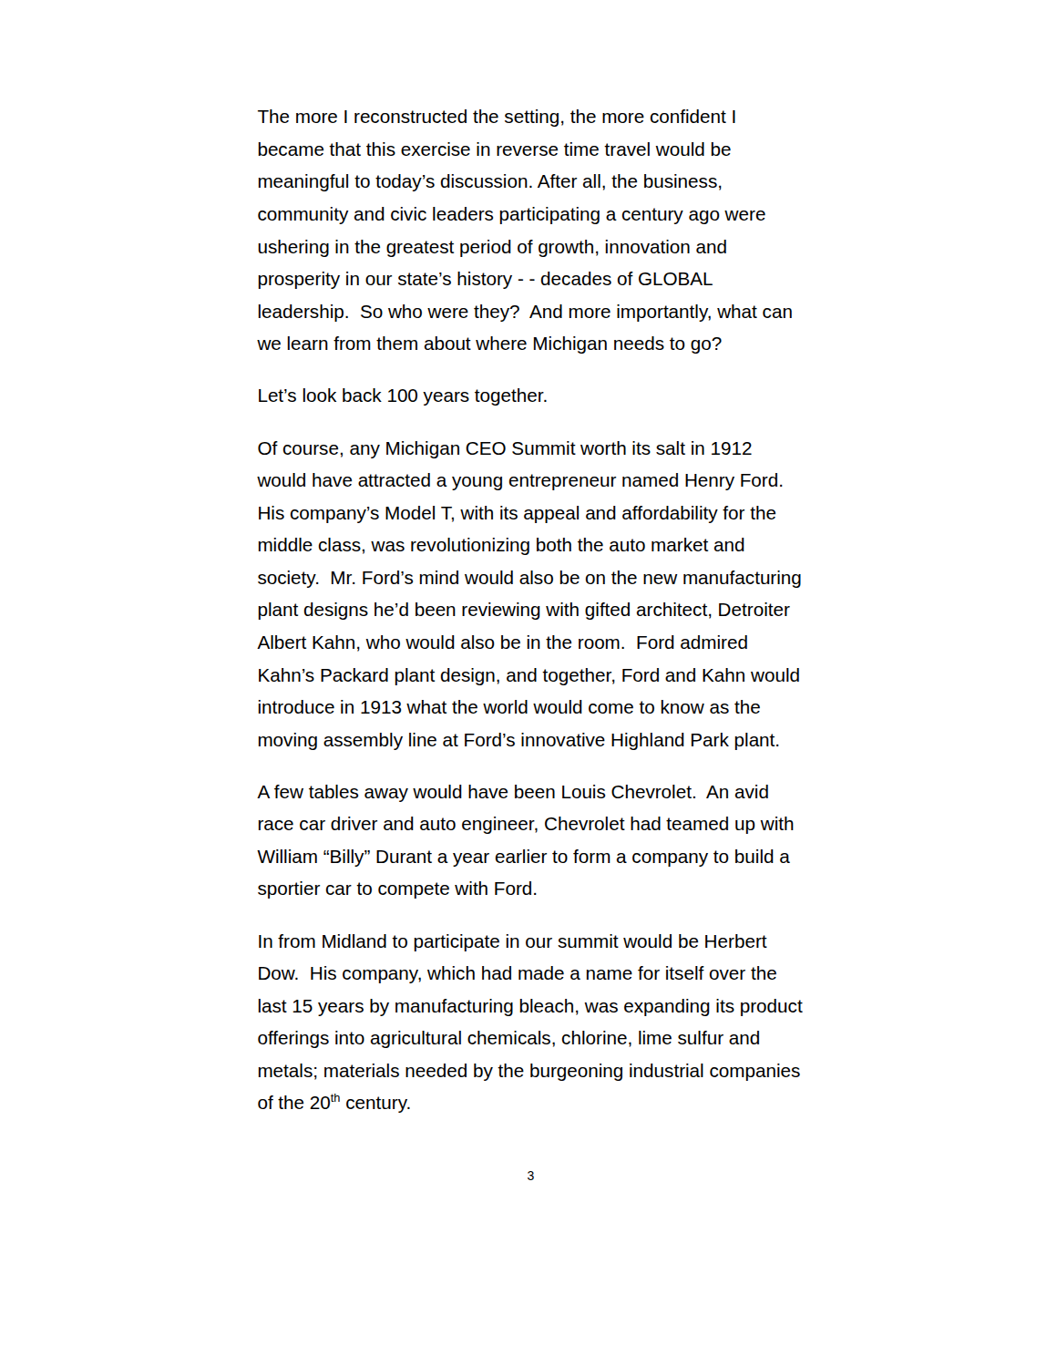The more I reconstructed the setting, the more confident I became that this exercise in reverse time travel would be meaningful to today’s discussion. After all, the business, community and civic leaders participating a century ago were ushering in the greatest period of growth, innovation and prosperity in our state’s history - - decades of GLOBAL leadership. So who were they? And more importantly, what can we learn from them about where Michigan needs to go?
Let’s look back 100 years together.
Of course, any Michigan CEO Summit worth its salt in 1912 would have attracted a young entrepreneur named Henry Ford. His company’s Model T, with its appeal and affordability for the middle class, was revolutionizing both the auto market and society. Mr. Ford’s mind would also be on the new manufacturing plant designs he’d been reviewing with gifted architect, Detroiter Albert Kahn, who would also be in the room. Ford admired Kahn’s Packard plant design, and together, Ford and Kahn would introduce in 1913 what the world would come to know as the moving assembly line at Ford’s innovative Highland Park plant.
A few tables away would have been Louis Chevrolet. An avid race car driver and auto engineer, Chevrolet had teamed up with William “Billy” Durant a year earlier to form a company to build a sportier car to compete with Ford.
In from Midland to participate in our summit would be Herbert Dow. His company, which had made a name for itself over the last 15 years by manufacturing bleach, was expanding its product offerings into agricultural chemicals, chlorine, lime sulfur and metals; materials needed by the burgeoning industrial companies of the 20th century.
3